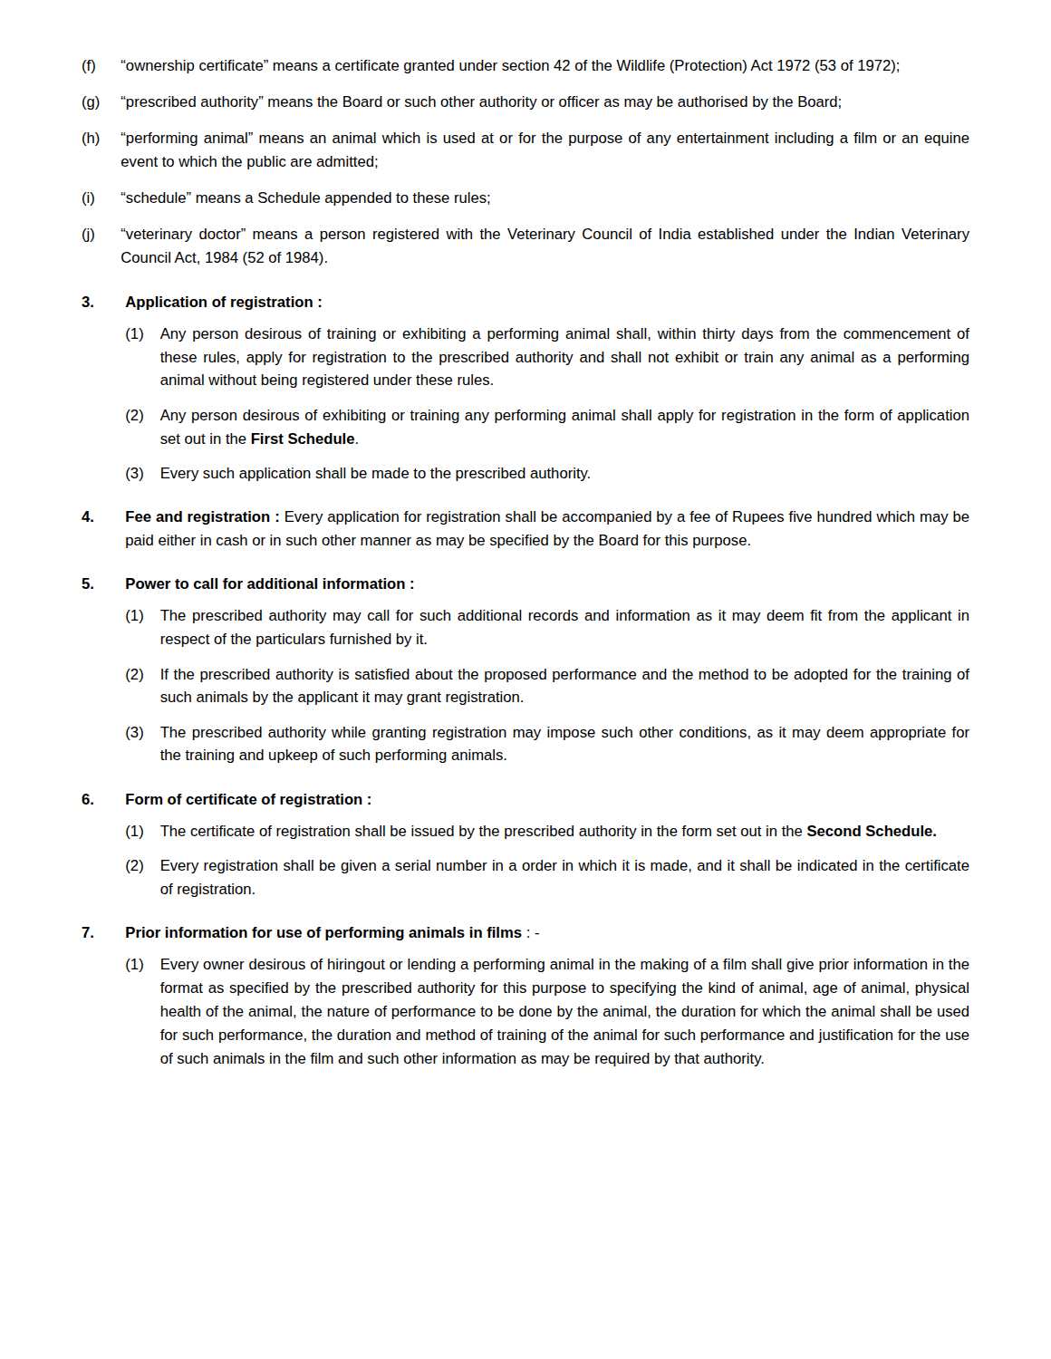(f)“ownership certificate” means a certificate granted under section 42 of the Wildlife (Protection) Act 1972 (53 of 1972);
(g)“prescribed authority” means the Board or such other authority or officer as may be authorised by the Board;
(h)“performing animal” means an animal which is used at or for the purpose of any entertainment including a film or an equine event to which the public are admitted;
(i)“schedule” means a Schedule appended to these rules;
(j)“veterinary doctor” means a person registered with the Veterinary Council of India established under the Indian Veterinary Council Act, 1984 (52 of 1984).
Application of registration :
(1) Any person desirous of training or exhibiting a performing animal shall, within thirty days from the commencement of these rules, apply for registration to the prescribed authority and shall not exhibit or train any animal as a performing animal without being registered under these rules.
(2) Any person desirous of exhibiting or training any performing animal shall apply for registration in the form of application set out in the First Schedule.
(3) Every such application shall be made to the prescribed authority.
Fee and registration : Every application for registration shall be accompanied by a fee of Rupees five hundred which may be paid either in cash or in such other manner as may be specified by the Board for this purpose.
Power to call for additional information :
(1) The prescribed authority may call for such additional records and information as it may deem fit from the applicant in respect of the particulars furnished by it.
(2) If the prescribed authority is satisfied about the proposed performance and the method to be adopted for the training of such animals by the applicant it may grant registration.
(3) The prescribed authority while granting registration may impose such other conditions, as it may deem appropriate for the training and upkeep of such performing animals.
Form of certificate of registration :
(1) The certificate of registration shall be issued by the prescribed authority in the form set out in the Second Schedule.
(2) Every registration shall be given a serial number in a order in which it is made, and it shall be indicated in the certificate of registration.
Prior information for use of performing animals in films : -
(1) Every owner desirous of hiringout or lending a performing animal in the making of a film shall give prior information in the format as specified by the prescribed authority for this purpose to specifying the kind of animal, age of animal, physical health of the animal, the nature of performance to be done by the animal, the duration for which the animal shall be used for such performance, the duration and method of training of the animal for such performance and justification for the use of such animals in the film and such other information as may be required by that authority.